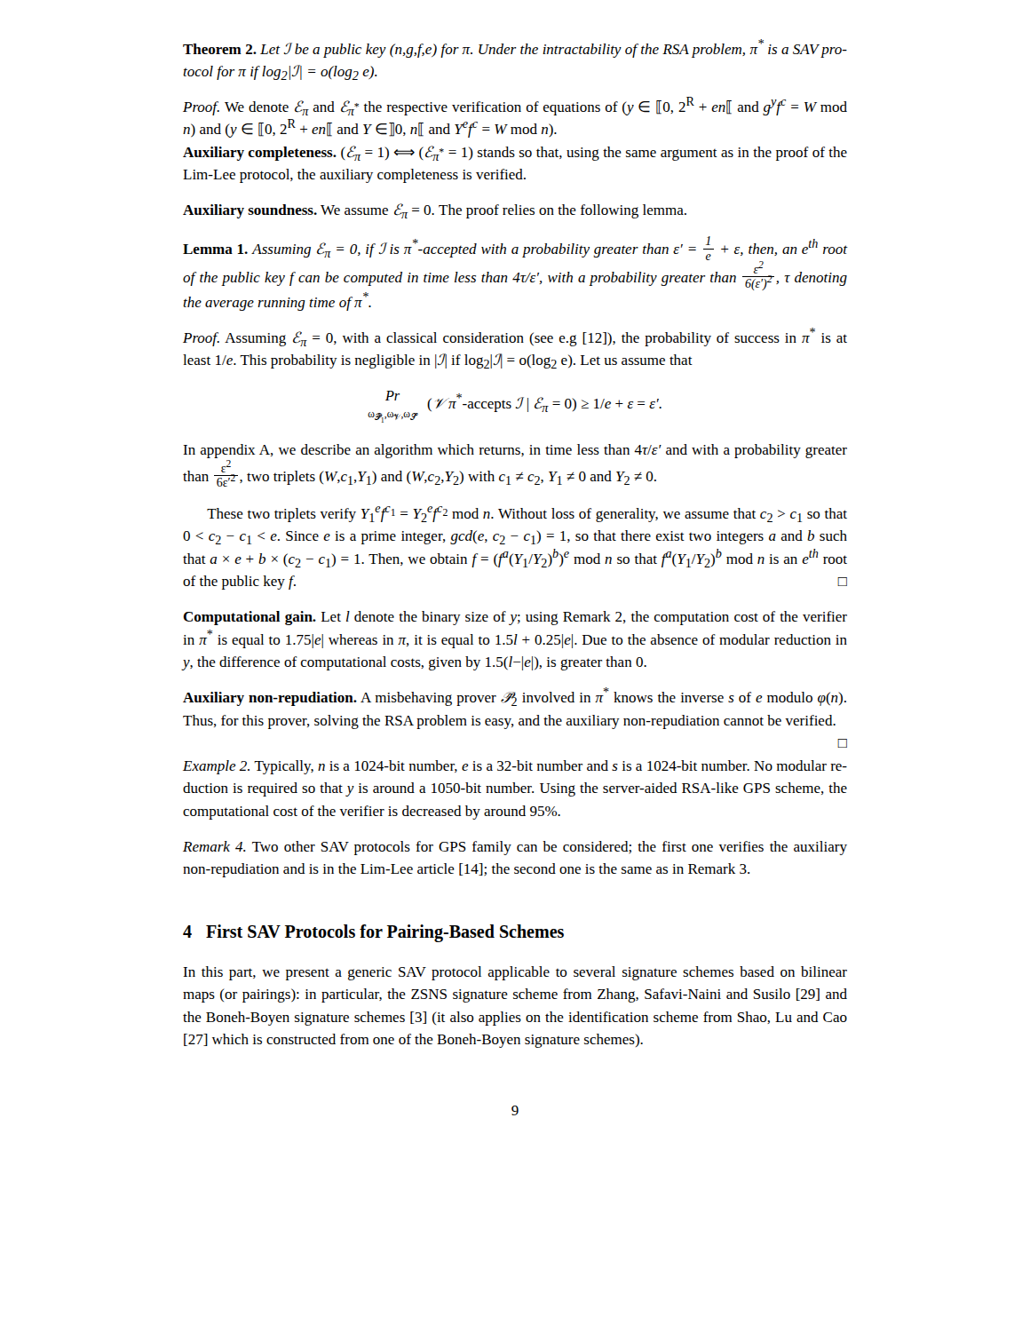Theorem 2. Let ℐ be a public key (n,g,f,e) for π. Under the intractability of the RSA problem, π* is a SAV protocol for π if log2|ℐ| = o(log2 e).
Proof. We denote ℰπ and ℰπ* the respective verification of equations of (y ∈ ⟦0, 2R + en⟦ and gyfc = W mod n) and (y ∈ ⟦0, 2R + en⟦ and Y ∈⟧0, n⟦ and Yefc = W mod n).
Auxiliary completeness. (ℰπ = 1) ⟺ (ℰπ* = 1) stands so that, using the same argument as in the proof of the Lim-Lee protocol, the auxiliary completeness is verified.
Auxiliary soundness. We assume ℰπ = 0. The proof relies on the following lemma.
Lemma 1. Assuming ℰπ = 0, if ℐ is π*-accepted with a probability greater than ε′ = 1 e + ε, then, an eth root of the public key f can be computed in time less than 4τ/ε′, with a probability greater than ε26(ε′)2, τ denoting the average running time of π*.
Proof. Assuming ℰπ = 0, with a classical consideration (see e.g [12]), the probability of success in π* is at least 1/e. This probability is negligible in |ℐ| if log2|ℐ| = o(log2 e). Let us assume that
Pr ω𝒫̃1,ω𝒱,ω𝒮̃ (𝒱 π*-accepts ℐ | ℰπ = 0) ≥ 1/e + ε = ε′.
In appendix A, we describe an algorithm which returns, in time less than 4τ/ε′ and with a probability greater than ε26ε′2, two triplets (W,c1,Y1) and (W,c2,Y2) with c1 ≠ c2, Y1 ≠ 0 and Y2 ≠ 0.
These two triplets verify Y1efc1 = Y2efc2 mod n. Without loss of generality, we assume that c2 > c1 so that 0 < c2 − c1 < e. Since e is a prime integer, gcd(e, c2 − c1) = 1, so that there exist two integers a and b such that a × e + b × (c2 − c1) = 1. Then, we obtain f = (fa(Y1/Y2)b)e mod n so that fa(Y1/Y2)b mod n is an eth root of the public key f. □
Computational gain. Let l denote the binary size of y; using Remark 2, the computation cost of the verifier in π* is equal to 1.75|e| whereas in π, it is equal to 1.5l + 0.25|e|. Due to the absence of modular reduction in y, the difference of computational costs, given by 1.5(l−|e|), is greater than 0.
Auxiliary non-repudiation. A misbehaving prover 𝒫̃2 involved in π* knows the inverse s of e modulo φ(n). Thus, for this prover, solving the RSA problem is easy, and the auxiliary non-repudiation cannot be verified. □
Example 2. Typically, n is a 1024-bit number, e is a 32-bit number and s is a 1024-bit number. No modular reduction is required so that y is around a 1050-bit number. Using the server-aided RSA-like GPS scheme, the computational cost of the verifier is decreased by around 95%.
Remark 4. Two other SAV protocols for GPS family can be considered; the first one verifies the auxiliary non-repudiation and is in the Lim-Lee article [14]; the second one is the same as in Remark 3.
4 First SAV Protocols for Pairing-Based Schemes
In this part, we present a generic SAV protocol applicable to several signature schemes based on bilinear maps (or pairings): in particular, the ZSNS signature scheme from Zhang, Safavi-Naini and Susilo [29] and the Boneh-Boyen signature schemes [3] (it also applies on the identification scheme from Shao, Lu and Cao [27] which is constructed from one of the Boneh-Boyen signature schemes).
9